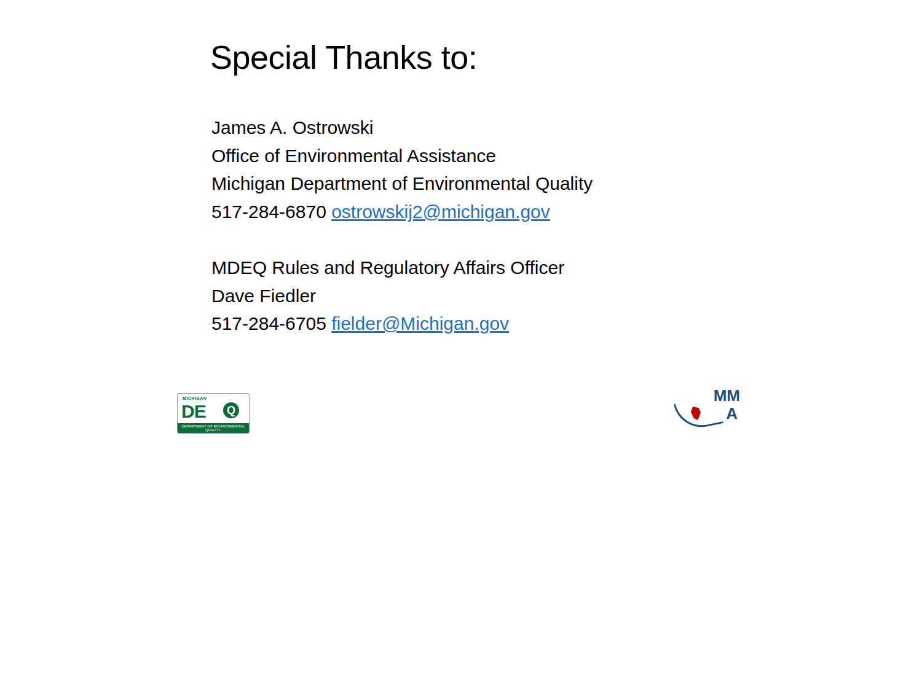Special Thanks to:
James A. Ostrowski
Office of Environmental Assistance
Michigan Department of Environmental Quality
517-284-6870 ostrowskij2@michigan.gov
MDEQ Rules and Regulatory Affairs Officer
Dave Fiedler
517-284-6705 fielder@Michigan.gov
MICHIGAN
DE
Q
DEPARTMENT OF ENVIRONMENTAL QUALITY
MM
A